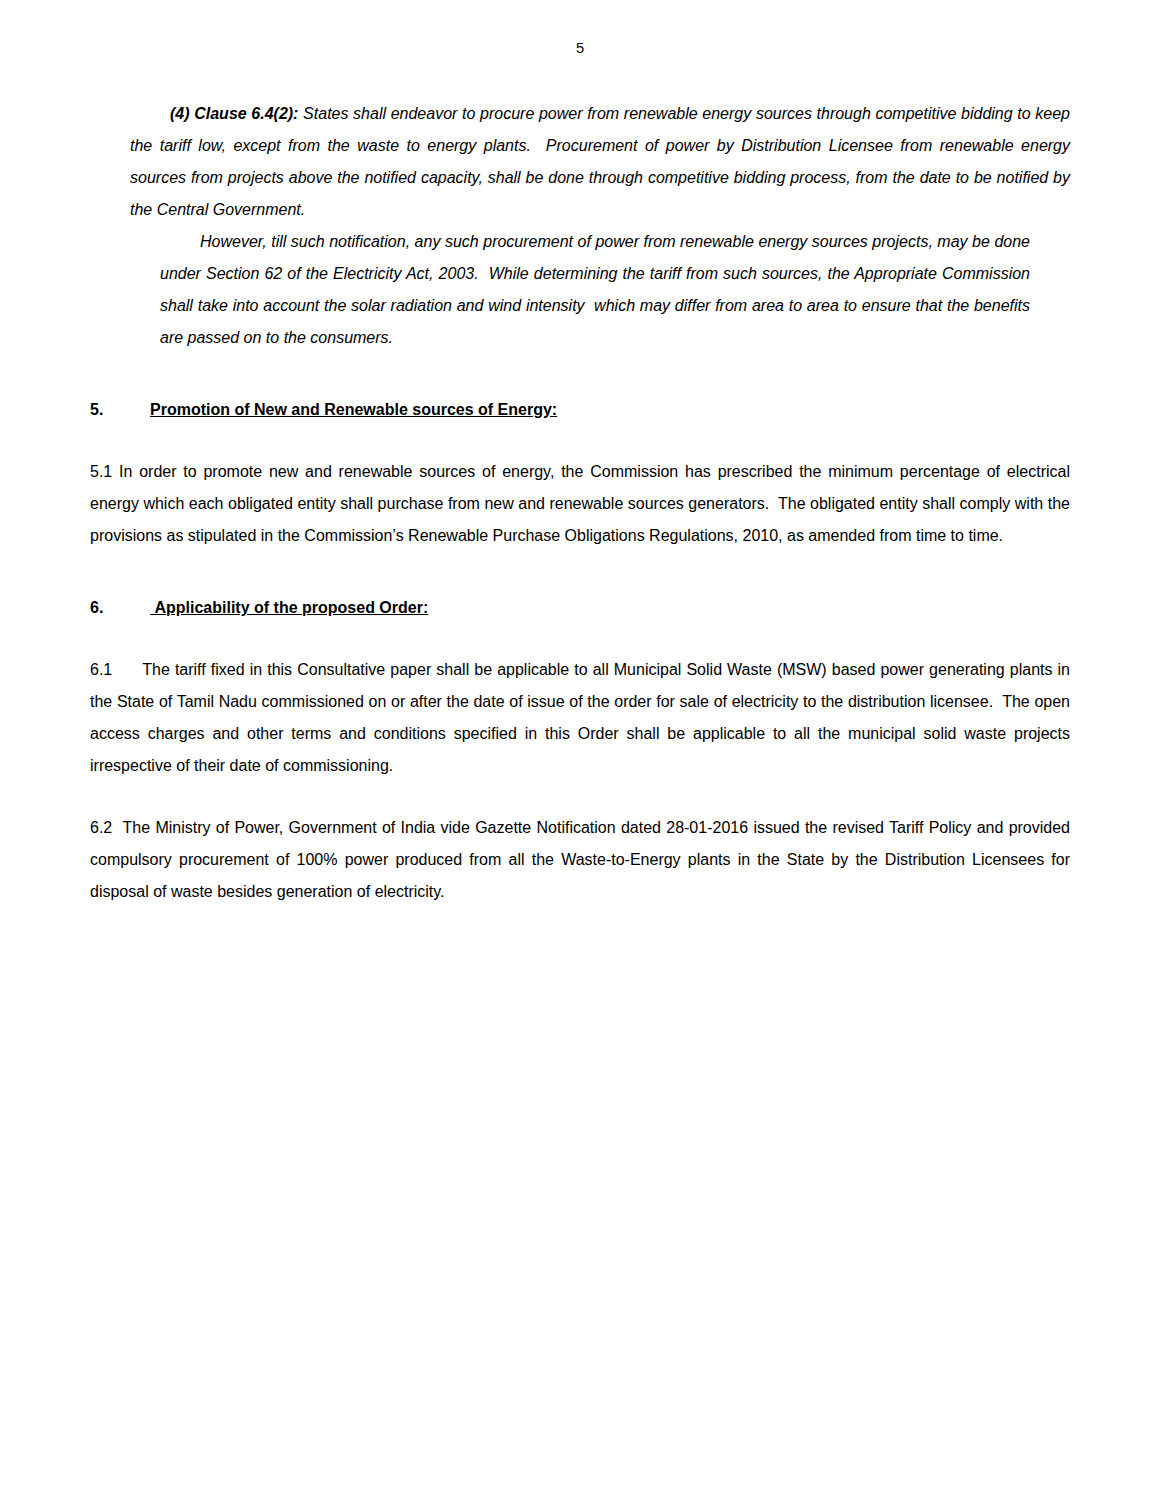5
(4) Clause 6.4(2): States shall endeavor to procure power from renewable energy sources through competitive bidding to keep the tariff low, except from the waste to energy plants. Procurement of power by Distribution Licensee from renewable energy sources from projects above the notified capacity, shall be done through competitive bidding process, from the date to be notified by the Central Government.
However, till such notification, any such procurement of power from renewable energy sources projects, may be done under Section 62 of the Electricity Act, 2003. While determining the tariff from such sources, the Appropriate Commission shall take into account the solar radiation and wind intensity which may differ from area to area to ensure that the benefits are passed on to the consumers.
5. Promotion of New and Renewable sources of Energy:
5.1 In order to promote new and renewable sources of energy, the Commission has prescribed the minimum percentage of electrical energy which each obligated entity shall purchase from new and renewable sources generators. The obligated entity shall comply with the provisions as stipulated in the Commission’s Renewable Purchase Obligations Regulations, 2010, as amended from time to time.
6. Applicability of the proposed Order:
6.1 The tariff fixed in this Consultative paper shall be applicable to all Municipal Solid Waste (MSW) based power generating plants in the State of Tamil Nadu commissioned on or after the date of issue of the order for sale of electricity to the distribution licensee. The open access charges and other terms and conditions specified in this Order shall be applicable to all the municipal solid waste projects irrespective of their date of commissioning.
6.2 The Ministry of Power, Government of India vide Gazette Notification dated 28-01-2016 issued the revised Tariff Policy and provided compulsory procurement of 100% power produced from all the Waste-to-Energy plants in the State by the Distribution Licensees for disposal of waste besides generation of electricity.